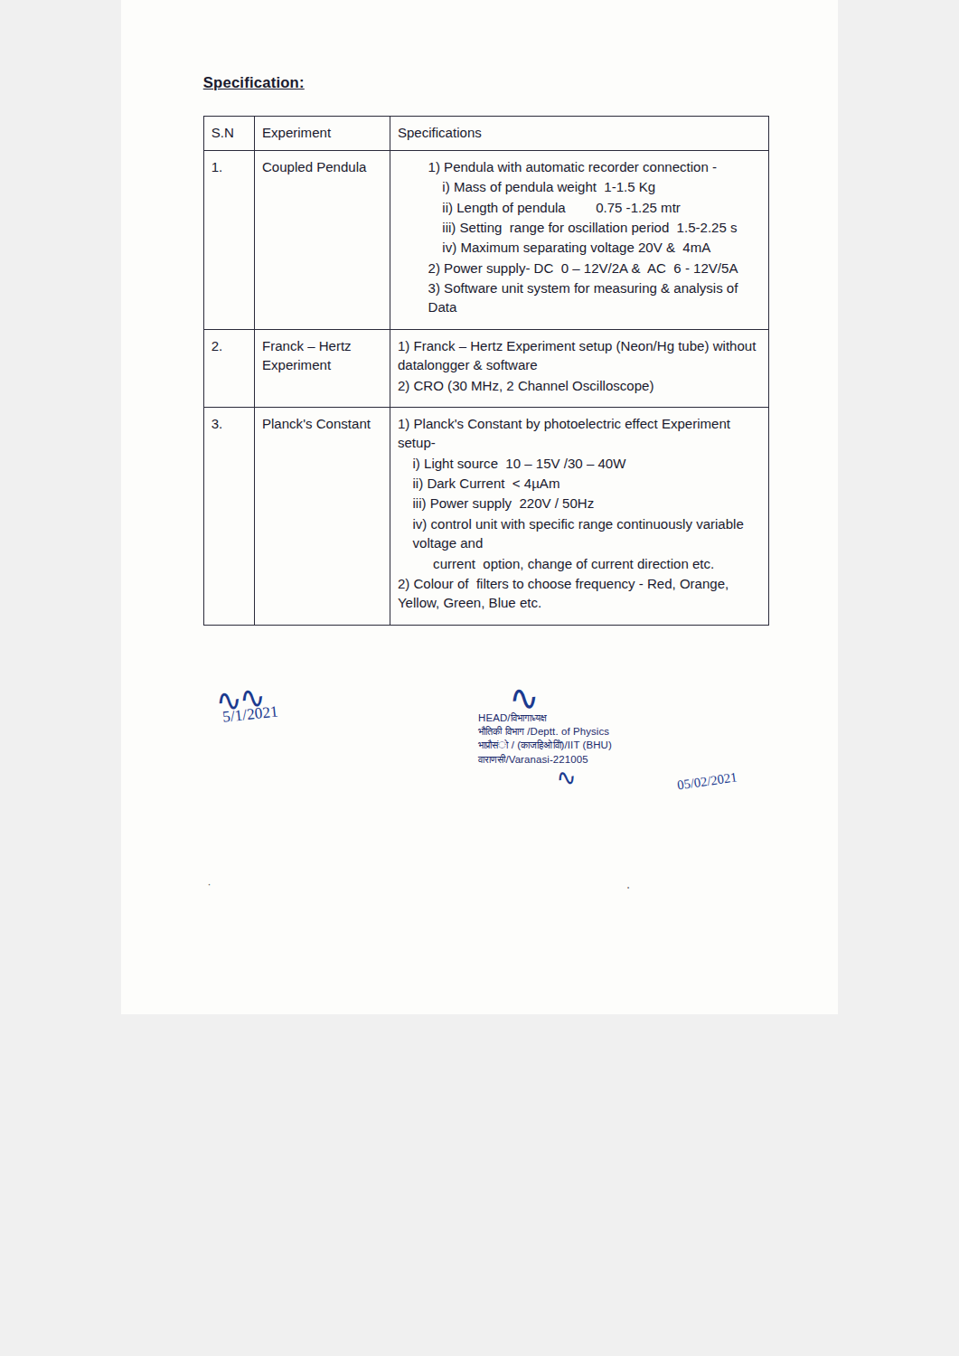Specification:
| S.N | Experiment | Specifications |
| --- | --- | --- |
| 1. | Coupled Pendula | 1) Pendula with automatic recorder connection - i) Mass of pendula weight 1-1.5 Kg ii) Length of pendula 0.75 -1.25 mtr iii) Setting range for oscillation period 1.5-2.25 s iv) Maximum separating voltage 20V & 4mA 2) Power supply- DC 0 – 12V/2A & AC 6 - 12V/5A 3) Software unit system for measuring & analysis of Data |
| 2. | Franck – Hertz Experiment | 1) Franck – Hertz Experiment setup (Neon/Hg tube) without datalongger & software 2) CRO (30 MHz, 2 Channel Oscilloscope) |
| 3. | Planck's Constant | 1) Planck's Constant by photoelectric effect Experiment setup- i) Light source 10 – 15V /30 – 40W ii) Dark Current < 4µAm iii) Power supply 220V / 50Hz iv) control unit with specific range continuously variable voltage and current option, change of current direction etc. 2) Colour of filters to choose frequency - Red, Orange, Yellow, Green, Blue etc. |
∿∿ 5/1/2021
∿
HEAD/विभागाध्यक्ष
भौतिकी विभाग /Deptt. of Physics
भाप्रौसंो / (काजहिओविो)/IIT (BHU)
वाराणसी/Varanasi-221005
∿ 05/02/2021
·
⋅